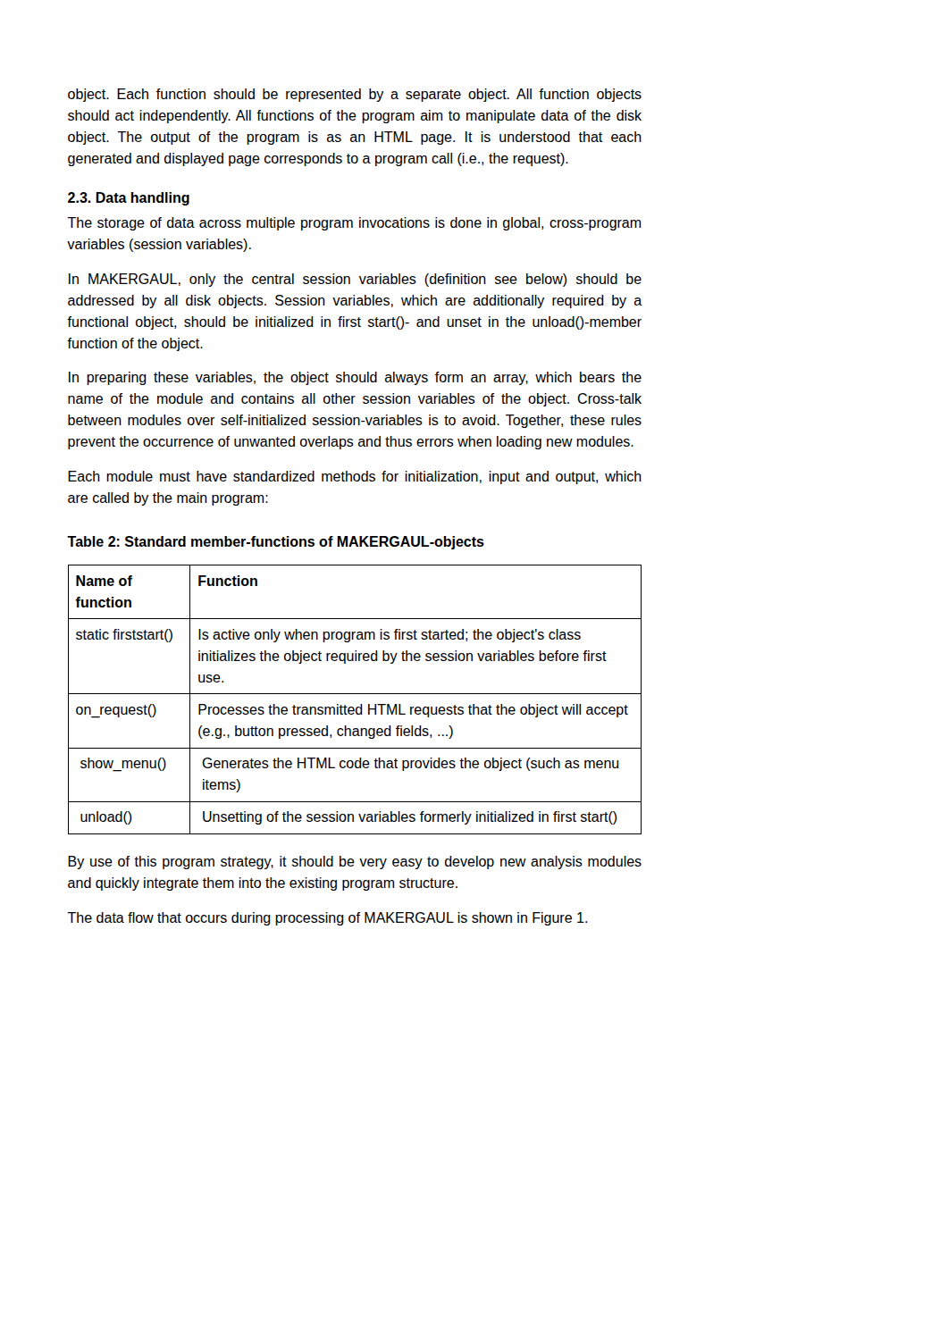object. Each function should be represented by a separate object. All function objects should act independently. All functions of the program aim to manipulate data of the disk object. The output of the program is as an HTML page. It is understood that each generated and displayed page corresponds to a program call (i.e., the request).
2.3. Data handling
The storage of data across multiple program invocations is done in global, cross-program variables (session variables).
In MAKERGAUL, only the central session variables (definition see below) should be addressed by all disk objects. Session variables, which are additionally required by a functional object, should be initialized in first start()- and unset in the unload()-member function of the object.
In preparing these variables, the object should always form an array, which bears the name of the module and contains all other session variables of the object. Cross-talk between modules over self-initialized session-variables is to avoid. Together, these rules prevent the occurrence of unwanted overlaps and thus errors when loading new modules.
Each module must have standardized methods for initialization, input and output, which are called by the main program:
Table 2: Standard member-functions of MAKERGAUL-objects
| Name of function | Function |
| --- | --- |
| static firststart() | Is active only when program is first started; the object's class initializes the object required by the session variables before first use. |
| on_request() | Processes the transmitted HTML requests that the object will accept (e.g., button pressed, changed fields, ...) |
| show_menu() | Generates the HTML code that provides the object (such as menu items) |
| unload() | Unsetting of the session variables formerly initialized in first start() |
By use of this program strategy, it should be very easy to develop new analysis modules and quickly integrate them into the existing program structure.
The data flow that occurs during processing of MAKERGAUL is shown in Figure 1.